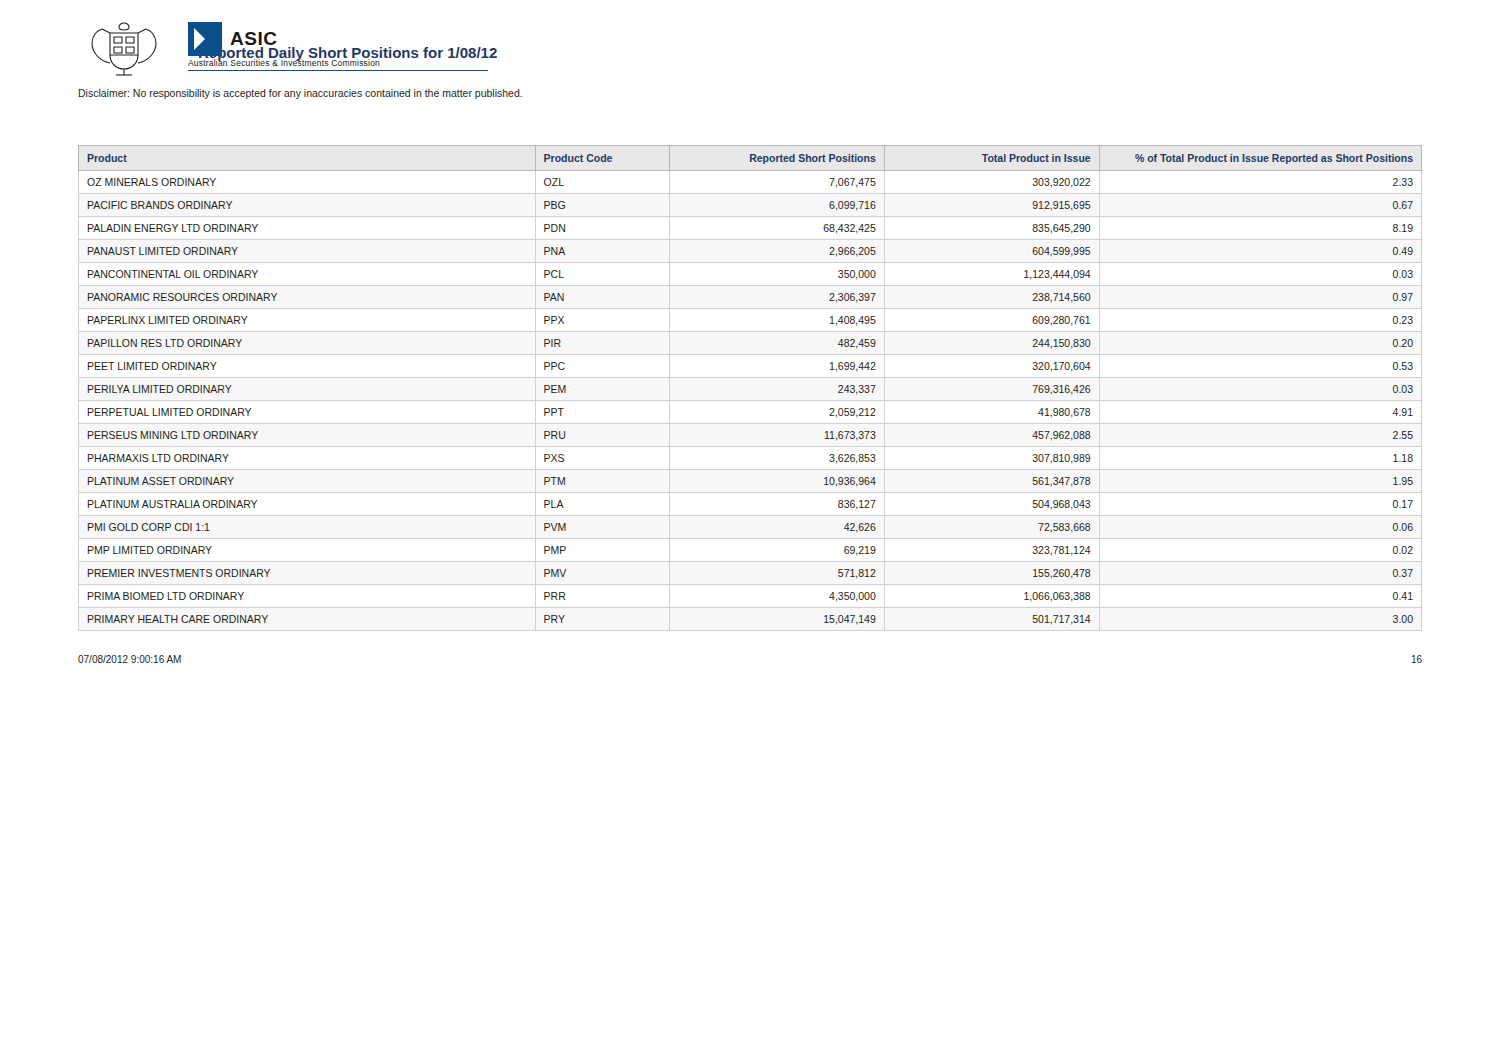ASIC
Australian Securities & Investments Commission
Reported Daily Short Positions for 1/08/12
Disclaimer: No responsibility is accepted for any inaccuracies contained in the matter published.
| Product | Product Code | Reported Short Positions | Total Product in Issue | % of Total Product in Issue Reported as Short Positions |
| --- | --- | --- | --- | --- |
| OZ MINERALS ORDINARY | OZL | 7,067,475 | 303,920,022 | 2.33 |
| PACIFIC BRANDS ORDINARY | PBG | 6,099,716 | 912,915,695 | 0.67 |
| PALADIN ENERGY LTD ORDINARY | PDN | 68,432,425 | 835,645,290 | 8.19 |
| PANAUST LIMITED ORDINARY | PNA | 2,966,205 | 604,599,995 | 0.49 |
| PANCONTINENTAL OIL ORDINARY | PCL | 350,000 | 1,123,444,094 | 0.03 |
| PANORAMIC RESOURCES ORDINARY | PAN | 2,306,397 | 238,714,560 | 0.97 |
| PAPERLINX LIMITED ORDINARY | PPX | 1,408,495 | 609,280,761 | 0.23 |
| PAPILLON RES LTD ORDINARY | PIR | 482,459 | 244,150,830 | 0.20 |
| PEET LIMITED ORDINARY | PPC | 1,699,442 | 320,170,604 | 0.53 |
| PERILYA LIMITED ORDINARY | PEM | 243,337 | 769,316,426 | 0.03 |
| PERPETUAL LIMITED ORDINARY | PPT | 2,059,212 | 41,980,678 | 4.91 |
| PERSEUS MINING LTD ORDINARY | PRU | 11,673,373 | 457,962,088 | 2.55 |
| PHARMAXIS LTD ORDINARY | PXS | 3,626,853 | 307,810,989 | 1.18 |
| PLATINUM ASSET ORDINARY | PTM | 10,936,964 | 561,347,878 | 1.95 |
| PLATINUM AUSTRALIA ORDINARY | PLA | 836,127 | 504,968,043 | 0.17 |
| PMI GOLD CORP CDI 1:1 | PVM | 42,626 | 72,583,668 | 0.06 |
| PMP LIMITED ORDINARY | PMP | 69,219 | 323,781,124 | 0.02 |
| PREMIER INVESTMENTS ORDINARY | PMV | 571,812 | 155,260,478 | 0.37 |
| PRIMA BIOMED LTD ORDINARY | PRR | 4,350,000 | 1,066,063,388 | 0.41 |
| PRIMARY HEALTH CARE ORDINARY | PRY | 15,047,149 | 501,717,314 | 3.00 |
07/08/2012 9:00:16 AM
16